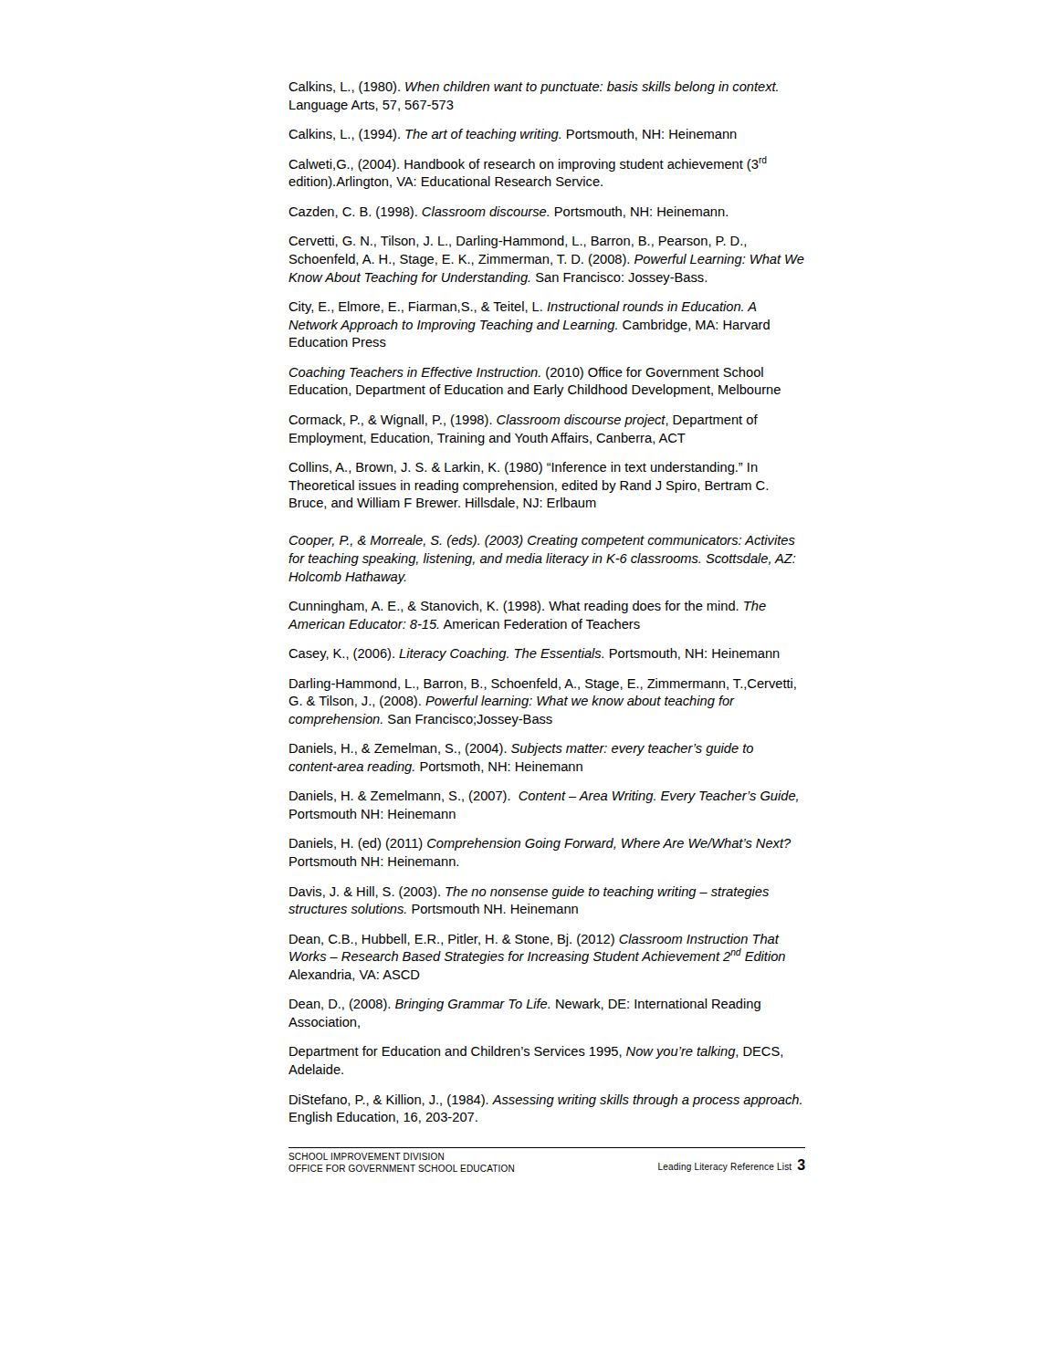Calkins, L., (1980). When children want to punctuate: basis skills belong in context. Language Arts, 57, 567-573
Calkins, L., (1994). The art of teaching writing. Portsmouth, NH: Heinemann
Calweti,G., (2004). Handbook of research on improving student achievement (3rd edition).Arlington, VA: Educational Research Service.
Cazden, C. B. (1998). Classroom discourse. Portsmouth, NH: Heinemann.
Cervetti, G. N., Tilson, J. L., Darling-Hammond, L., Barron, B., Pearson, P. D., Schoenfeld, A. H., Stage, E. K., Zimmerman, T. D. (2008). Powerful Learning: What We Know About Teaching for Understanding. San Francisco: Jossey-Bass.
City, E., Elmore, E., Fiarman,S., & Teitel, L. Instructional rounds in Education. A Network Approach to Improving Teaching and Learning. Cambridge, MA: Harvard Education Press
Coaching Teachers in Effective Instruction. (2010) Office for Government School Education, Department of Education and Early Childhood Development, Melbourne
Cormack, P., & Wignall, P., (1998). Classroom discourse project, Department of Employment, Education, Training and Youth Affairs, Canberra, ACT
Collins, A., Brown, J. S. & Larkin, K. (1980) “Inference in text understanding.” In Theoretical issues in reading comprehension, edited by Rand J Spiro, Bertram C. Bruce, and William F Brewer. Hillsdale, NJ: Erlbaum
Cooper, P., & Morreale, S. (eds). (2003) Creating competent communicators: Activites for teaching speaking, listening, and media literacy in K-6 classrooms. Scottsdale, AZ: Holcomb Hathaway.
Cunningham, A. E., & Stanovich, K. (1998). What reading does for the mind. The American Educator: 8-15. American Federation of Teachers
Casey, K., (2006). Literacy Coaching. The Essentials. Portsmouth, NH: Heinemann
Darling-Hammond, L., Barron, B., Schoenfeld, A., Stage, E., Zimmermann, T.,Cervetti, G. & Tilson, J., (2008). Powerful learning: What we know about teaching for comprehension. San Francisco;Jossey-Bass
Daniels, H., & Zemelman, S., (2004). Subjects matter: every teacher’s guide to content-area reading. Portsmoth, NH: Heinemann
Daniels, H. & Zemelmann, S., (2007). Content – Area Writing. Every Teacher’s Guide, Portsmouth NH: Heinemann
Daniels, H. (ed) (2011) Comprehension Going Forward, Where Are We/What’s Next? Portsmouth NH: Heinemann.
Davis, J. & Hill, S. (2003). The no nonsense guide to teaching writing – strategies structures solutions. Portsmouth NH. Heinemann
Dean, C.B., Hubbell, E.R., Pitler, H. & Stone, Bj. (2012) Classroom Instruction That Works – Research Based Strategies for Increasing Student Achievement 2nd Edition Alexandria, VA: ASCD
Dean, D., (2008). Bringing Grammar To Life. Newark, DE: International Reading Association,
Department for Education and Children’s Services 1995, Now you’re talking, DECS, Adelaide.
DiStefano, P., & Killion, J., (1984). Assessing writing skills through a process approach. English Education, 16, 203-207.
School Improvement Division
Office for Government School Education
Leading Literacy Reference List 3